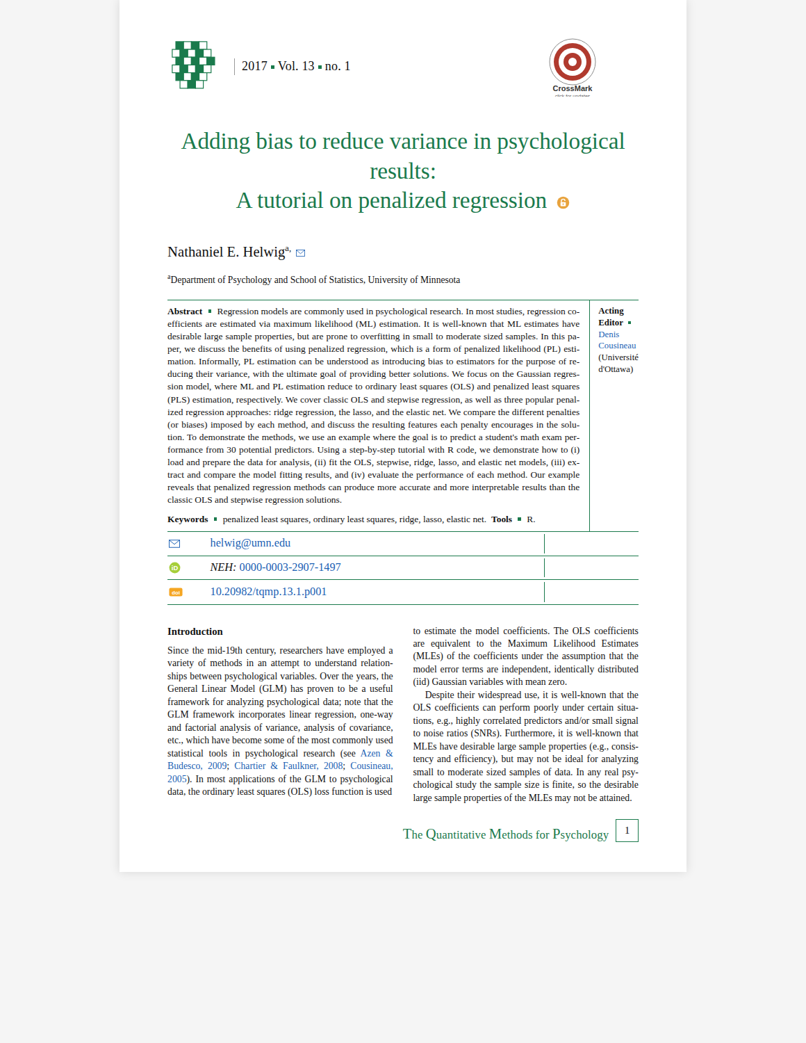2017 Vol. 13 no. 1
CrossMark click for updates
Adding bias to reduce variance in psychological results:
A tutorial on penalized regression
Nathaniel E. Helwiga,
aDepartment of Psychology and School of Statistics, University of Minnesota
Abstract Regression models are commonly used in psychological research. In most studies, regression coefficients are estimated via maximum likelihood (ML) estimation. It is well-known that ML estimates have desirable large sample properties, but are prone to overfitting in small to moderate sized samples. In this paper, we discuss the benefits of using penalized regression, which is a form of penalized likelihood (PL) estimation. Informally, PL estimation can be understood as introducing bias to estimators for the purpose of reducing their variance, with the ultimate goal of providing better solutions. We focus on the Gaussian regression model, where ML and PL estimation reduce to ordinary least squares (OLS) and penalized least squares (PLS) estimation, respectively. We cover classic OLS and stepwise regression, as well as three popular penalized regression approaches: ridge regression, the lasso, and the elastic net. We compare the different penalties (or biases) imposed by each method, and discuss the resulting features each penalty encourages in the solution. To demonstrate the methods, we use an example where the goal is to predict a student's math exam performance from 30 potential predictors. Using a step-by-step tutorial with R code, we demonstrate how to (i) load and prepare the data for analysis, (ii) fit the OLS, stepwise, ridge, lasso, and elastic net models, (iii) extract and compare the model fitting results, and (iv) evaluate the performance of each method. Our example reveals that penalized regression methods can produce more accurate and more interpretable results than the classic OLS and stepwise regression solutions.
Keywords penalized least squares, ordinary least squares, ridge, lasso, elastic net. Tools R.
Acting Editor Denis Cousineau (Université d'Ottawa)
helwig@umn.edu
iD
NEH: 0000-0003-2907-1497
doi
10.20982/tqmp.13.1.p001
Introduction
Since the mid-19th century, researchers have employed a variety of methods in an attempt to understand relationships between psychological variables. Over the years, the General Linear Model (GLM) has proven to be a useful framework for analyzing psychological data; note that the GLM framework incorporates linear regression, one-way and factorial analysis of variance, analysis of covariance, etc., which have become some of the most commonly used statistical tools in psychological research (see Azen & Budesco, 2009; Chartier & Faulkner, 2008; Cousineau, 2005). In most applications of the GLM to psychological data, the ordinary least squares (OLS) loss function is used
to estimate the model coefficients. The OLS coefficients are equivalent to the Maximum Likelihood Estimates (MLEs) of the coefficients under the assumption that the model error terms are independent, identically distributed (iid) Gaussian variables with mean zero.
Despite their widespread use, it is well-known that the OLS coefficients can perform poorly under certain situations, e.g., highly correlated predictors and/or small signal to noise ratios (SNRs). Furthermore, it is well-known that MLEs have desirable large sample properties (e.g., consistency and efficiency), but may not be ideal for analyzing small to moderate sized samples of data. In any real psychological study the sample size is finite, so the desirable large sample properties of the MLEs may not be attained.
The Quantitative Methods for Psychology
1